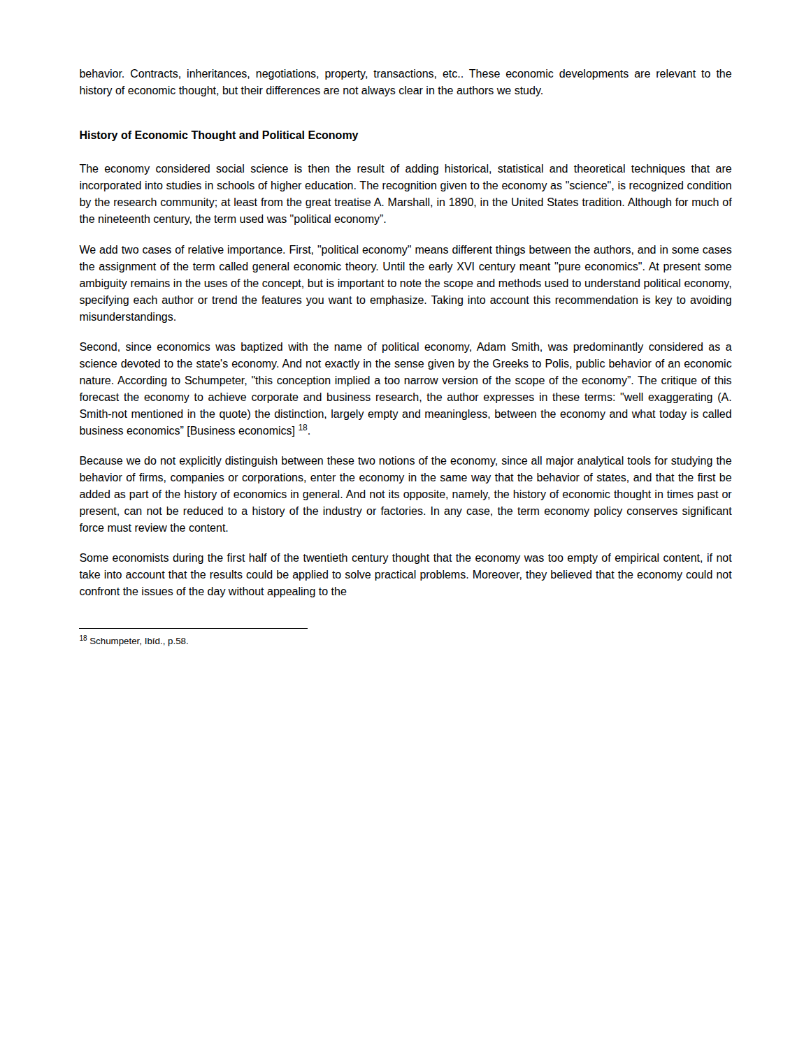behavior. Contracts, inheritances, negotiations, property, transactions, etc.. These economic developments are relevant to the history of economic thought, but their differences are not always clear in the authors we study.
History of Economic Thought and Political Economy
The economy considered social science is then the result of adding historical, statistical and theoretical techniques that are incorporated into studies in schools of higher education. The recognition given to the economy as "science", is recognized condition by the research community; at least from the great treatise A. Marshall, in 1890, in the United States tradition. Although for much of the nineteenth century, the term used was "political economy”.
We add two cases of relative importance. First, "political economy" means different things between the authors, and in some cases the assignment of the term called general economic theory. Until the early XVI century meant "pure economics". At present some ambiguity remains in the uses of the concept, but is important to note the scope and methods used to understand political economy, specifying each author or trend the features you want to emphasize. Taking into account this recommendation is key to avoiding misunderstandings.
Second, since economics was baptized with the name of political economy, Adam Smith, was predominantly considered as a science devoted to the state's economy. And not exactly in the sense given by the Greeks to Polis, public behavior of an economic nature. According to Schumpeter, "this conception implied a too narrow version of the scope of the economy”. The critique of this forecast the economy to achieve corporate and business research, the author expresses in these terms: "well exaggerating (A. Smith-not mentioned in the quote) the distinction, largely empty and meaningless, between the economy and what today is called business economics” [Business economics] 18.
Because we do not explicitly distinguish between these two notions of the economy, since all major analytical tools for studying the behavior of firms, companies or corporations, enter the economy in the same way that the behavior of states, and that the first be added as part of the history of economics in general. And not its opposite, namely, the history of economic thought in times past or present, can not be reduced to a history of the industry or factories. In any case, the term economy policy conserves significant force must review the content.
Some economists during the first half of the twentieth century thought that the economy was too empty of empirical content, if not take into account that the results could be applied to solve practical problems. Moreover, they believed that the economy could not confront the issues of the day without appealing to the
18 Schumpeter, Ibíd., p.58.